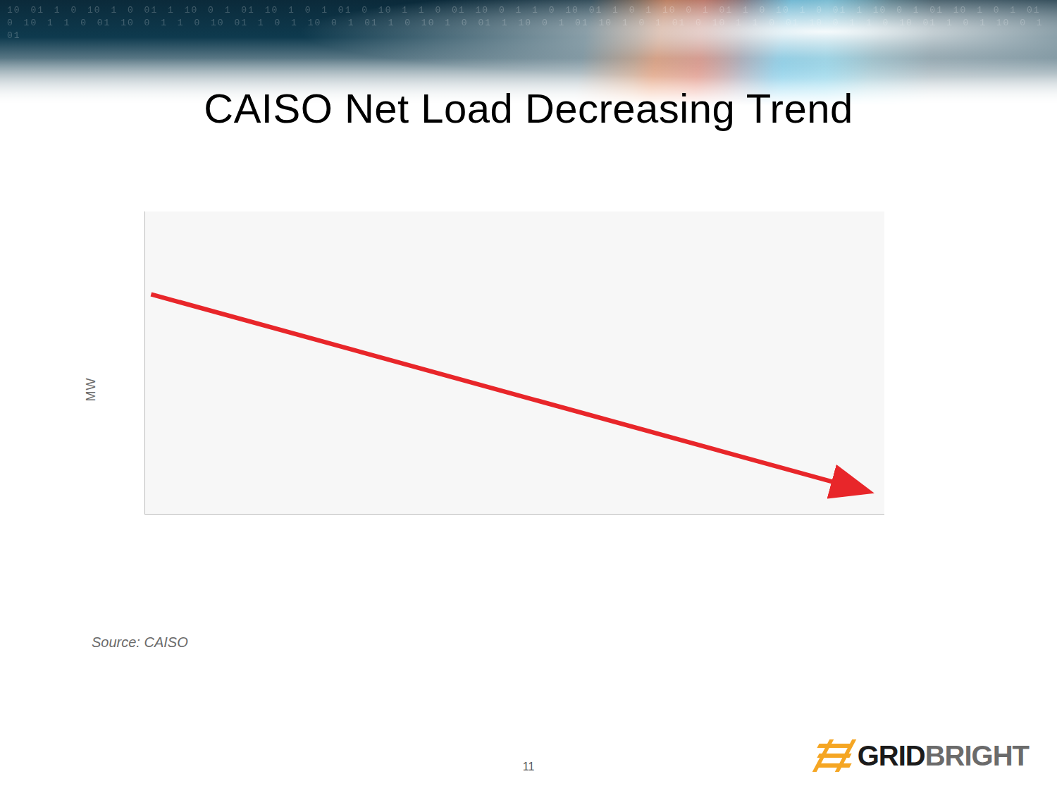CAISO Net Load Decreasing Trend
MW
Source: CAISO
11
GRIDBRIGHT